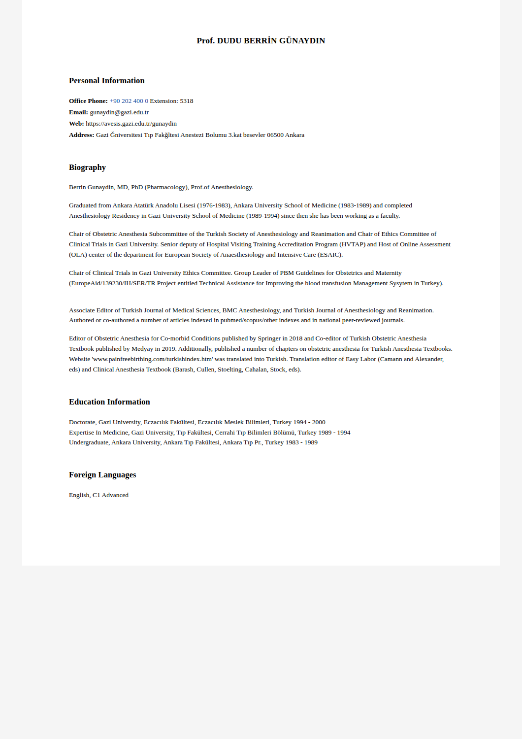Prof. DUDU BERRİN GÜNAYDIN
Personal Information
Office Phone: +90 202 400 0 Extension: 5318
Email: gunaydin@gazi.edu.tr
Web: https://avesis.gazi.edu.tr/gunaydin
Address: Gazi Ğniversitesi Tıp Fakğltesi Anestezi Bolumu 3.kat besevler 06500 Ankara
Biography
Berrin Gunaydin, MD, PhD (Pharmacology), Prof.of Anesthesiology.
Graduated from Ankara Atatürk Anadolu Lisesi (1976-1983), Ankara University School of Medicine (1983-1989) and completed Anesthesiology Residency in Gazi University School of Medicine (1989-1994) since then she has been working as a faculty.
Chair of Obstetric Anesthesia Subcommittee of the Turkish Society of Anesthesiology and Reanimation and Chair of Ethics Committee of Clinical Trials in Gazi University. Senior deputy of Hospital Visiting Training Accreditation Program (HVTAP) and Host of Online Assessment (OLA) center of the department for European Society of Anaesthesiology and Intensive Care (ESAIC).
Chair of Clinical Trials in Gazi University Ethics Committee. Group Leader of PBM Guidelines for Obstetrics and Maternity (EuropeAid/139230/IH/SER/TR Project entitled Technical Assistance for Improving the blood transfusion Management Sysytem in Turkey).
Associate Editor of Turkish Journal of Medical Sciences, BMC Anesthesiology, and Turkish Journal of Anesthesiology and Reanimation. Authored or co-authored a number of articles indexed in pubmed/scopus/other indexes and in national peer-reviewed journals.
Editor of Obstetric Anesthesia for Co-morbid Conditions published by Springer in 2018 and Co-editor of Turkish Obstetric Anesthesia Textbook published by Medyay in 2019. Additionally, published a number of chapters on obstetric anesthesia for Turkish Anesthesia Textbooks. Website 'www.painfreebirthing.com/turkishindex.htm' was translated into Turkish. Translation editor of Easy Labor (Camann and Alexander, eds) and Clinical Anesthesia Textbook (Barash, Cullen, Stoelting, Cahalan, Stock, eds).
Education Information
Doctorate, Gazi University, Eczacılık Fakültesi, Eczacılık Meslek Bilimleri, Turkey 1994 - 2000
Expertise In Medicine, Gazi University, Tıp Fakültesi, Cerrahi Tıp Bilimleri Bölümü, Turkey 1989 - 1994
Undergraduate, Ankara University, Ankara Tıp Fakültesi, Ankara Tıp Pr., Turkey 1983 - 1989
Foreign Languages
English, C1 Advanced